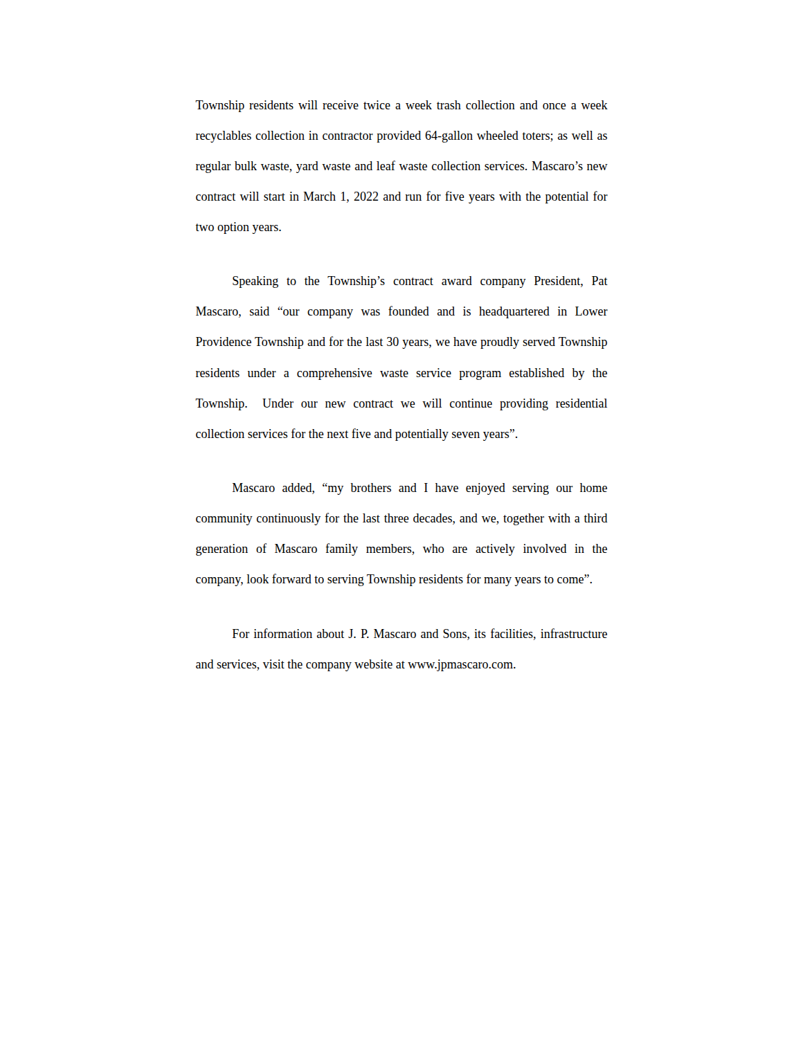Township residents will receive twice a week trash collection and once a week recyclables collection in contractor provided 64-gallon wheeled toters; as well as regular bulk waste, yard waste and leaf waste collection services. Mascaro’s new contract will start in March 1, 2022 and run for five years with the potential for two option years.
Speaking to the Township’s contract award company President, Pat Mascaro, said “our company was founded and is headquartered in Lower Providence Township and for the last 30 years, we have proudly served Township residents under a comprehensive waste service program established by the Township. Under our new contract we will continue providing residential collection services for the next five and potentially seven years”.
Mascaro added, “my brothers and I have enjoyed serving our home community continuously for the last three decades, and we, together with a third generation of Mascaro family members, who are actively involved in the company, look forward to serving Township residents for many years to come”.
For information about J. P. Mascaro and Sons, its facilities, infrastructure and services, visit the company website at www.jpmascaro.com.